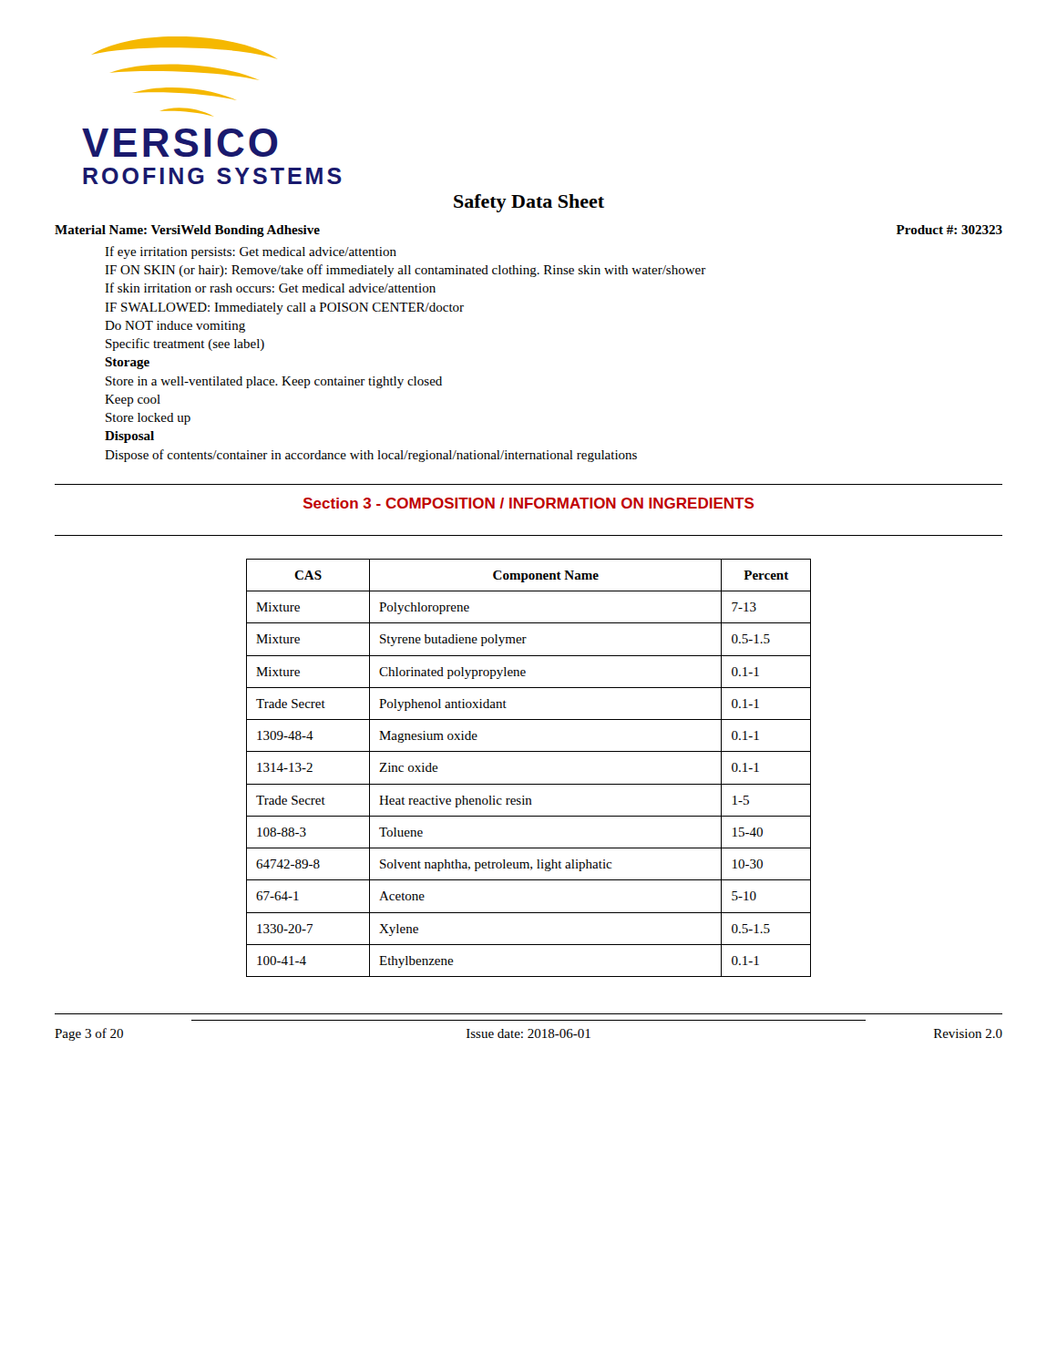VERSICO
ROOFING SYSTEMS
Safety Data Sheet
Material Name: VersiWeld Bonding Adhesive
Product #: 302323
If eye irritation persists: Get medical advice/attention
IF ON SKIN (or hair): Remove/take off immediately all contaminated clothing. Rinse skin with water/shower
If skin irritation or rash occurs: Get medical advice/attention
IF SWALLOWED: Immediately call a POISON CENTER/doctor
Do NOT induce vomiting
Specific treatment (see label)
Storage
Store in a well-ventilated place. Keep container tightly closed
Keep cool
Store locked up
Disposal
Dispose of contents/container in accordance with local/regional/national/international regulations
Section 3 - COMPOSITION / INFORMATION ON INGREDIENTS
| CAS | Component Name | Percent |
| --- | --- | --- |
| Mixture | Polychloroprene | 7-13 |
| Mixture | Styrene butadiene polymer | 0.5-1.5 |
| Mixture | Chlorinated polypropylene | 0.1-1 |
| Trade Secret | Polyphenol antioxidant | 0.1-1 |
| 1309-48-4 | Magnesium oxide | 0.1-1 |
| 1314-13-2 | Zinc oxide | 0.1-1 |
| Trade Secret | Heat reactive phenolic resin | 1-5 |
| 108-88-3 | Toluene | 15-40 |
| 64742-89-8 | Solvent naphtha, petroleum, light aliphatic | 10-30 |
| 67-64-1 | Acetone | 5-10 |
| 1330-20-7 | Xylene | 0.5-1.5 |
| 100-41-4 | Ethylbenzene | 0.1-1 |
Page 3 of 20
Issue date: 2018-06-01
Revision 2.0